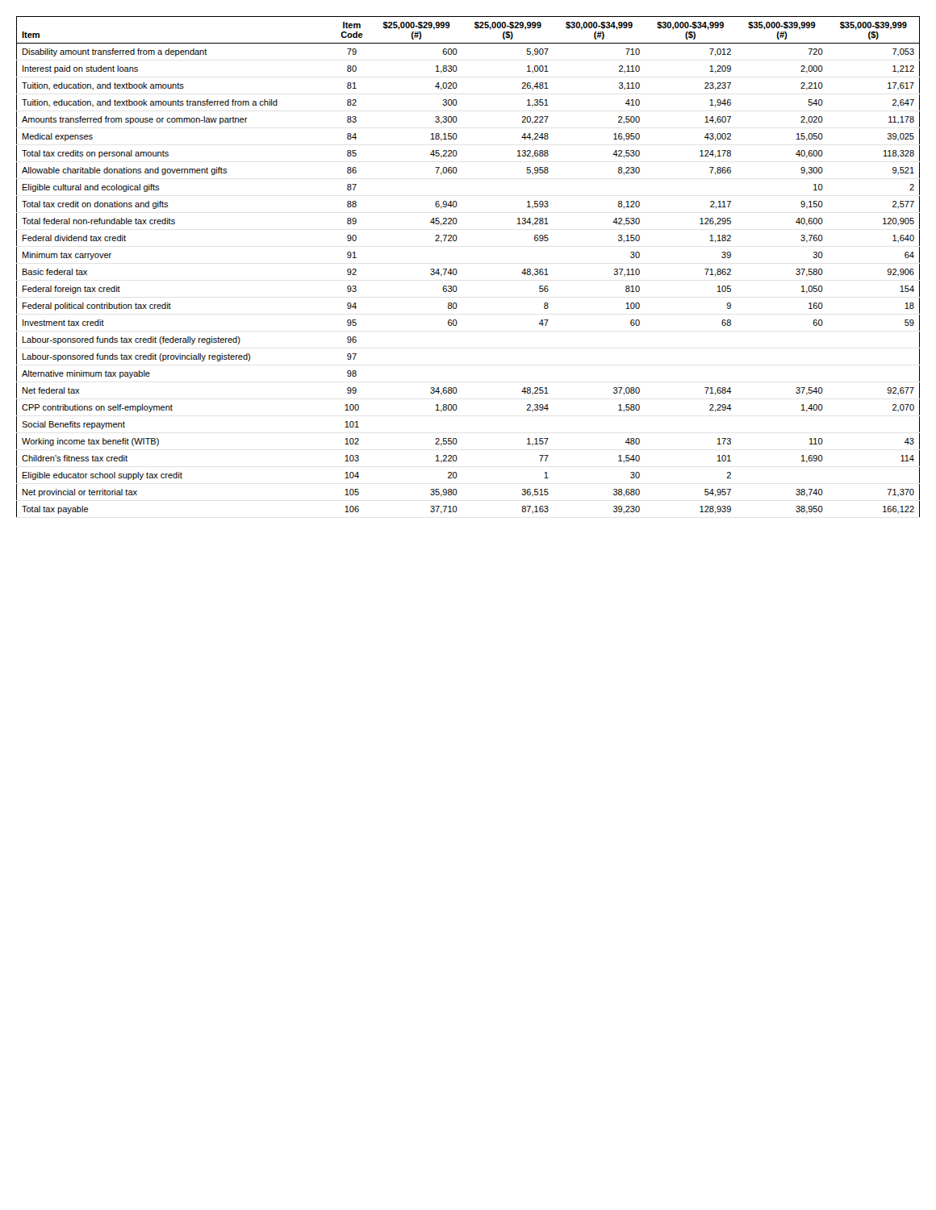| Item | Item Code | $25,000-$29,999 (#) | $25,000-$29,999 ($) | $30,000-$34,999 (#) | $30,000-$34,999 ($) | $35,000-$39,999 (#) | $35,000-$39,999 ($) |
| --- | --- | --- | --- | --- | --- | --- | --- |
| Disability amount transferred from a dependant | 79 | 600 | 5,907 | 710 | 7,012 | 720 | 7,053 |
| Interest paid on student loans | 80 | 1,830 | 1,001 | 2,110 | 1,209 | 2,000 | 1,212 |
| Tuition, education, and textbook amounts | 81 | 4,020 | 26,481 | 3,110 | 23,237 | 2,210 | 17,617 |
| Tuition, education, and textbook amounts transferred from a child | 82 | 300 | 1,351 | 410 | 1,946 | 540 | 2,647 |
| Amounts transferred from spouse or common-law partner | 83 | 3,300 | 20,227 | 2,500 | 14,607 | 2,020 | 11,178 |
| Medical expenses | 84 | 18,150 | 44,248 | 16,950 | 43,002 | 15,050 | 39,025 |
| Total tax credits on personal amounts | 85 | 45,220 | 132,688 | 42,530 | 124,178 | 40,600 | 118,328 |
| Allowable charitable donations and government gifts | 86 | 7,060 | 5,958 | 8,230 | 7,866 | 9,300 | 9,521 |
| Eligible cultural and ecological gifts | 87 | | | | | 10 | 2 |
| Total tax credit on donations and gifts | 88 | 6,940 | 1,593 | 8,120 | 2,117 | 9,150 | 2,577 |
| Total federal non-refundable tax credits | 89 | 45,220 | 134,281 | 42,530 | 126,295 | 40,600 | 120,905 |
| Federal dividend tax credit | 90 | 2,720 | 695 | 3,150 | 1,182 | 3,760 | 1,640 |
| Minimum tax carryover | 91 | | | 30 | 39 | 30 | 64 |
| Basic federal tax | 92 | 34,740 | 48,361 | 37,110 | 71,862 | 37,580 | 92,906 |
| Federal foreign tax credit | 93 | 630 | 56 | 810 | 105 | 1,050 | 154 |
| Federal political contribution tax credit | 94 | 80 | 8 | 100 | 9 | 160 | 18 |
| Investment tax credit | 95 | 60 | 47 | 60 | 68 | 60 | 59 |
| Labour-sponsored funds tax credit (federally registered) | 96 | | | | | | |
| Labour-sponsored funds tax credit (provincially registered) | 97 | | | | | | |
| Alternative minimum tax payable | 98 | | | | | | |
| Net federal tax | 99 | 34,680 | 48,251 | 37,080 | 71,684 | 37,540 | 92,677 |
| CPP contributions on self-employment | 100 | 1,800 | 2,394 | 1,580 | 2,294 | 1,400 | 2,070 |
| Social Benefits repayment | 101 | | | | | | |
| Working income tax benefit (WITB) | 102 | 2,550 | 1,157 | 480 | 173 | 110 | 43 |
| Children's fitness tax credit | 103 | 1,220 | 77 | 1,540 | 101 | 1,690 | 114 |
| Eligible educator school supply tax credit | 104 | 20 | 1 | 30 | 2 | | |
| Net provincial or territorial tax | 105 | 35,980 | 36,515 | 38,680 | 54,957 | 38,740 | 71,370 |
| Total tax payable | 106 | 37,710 | 87,163 | 39,230 | 128,939 | 38,950 | 166,122 |